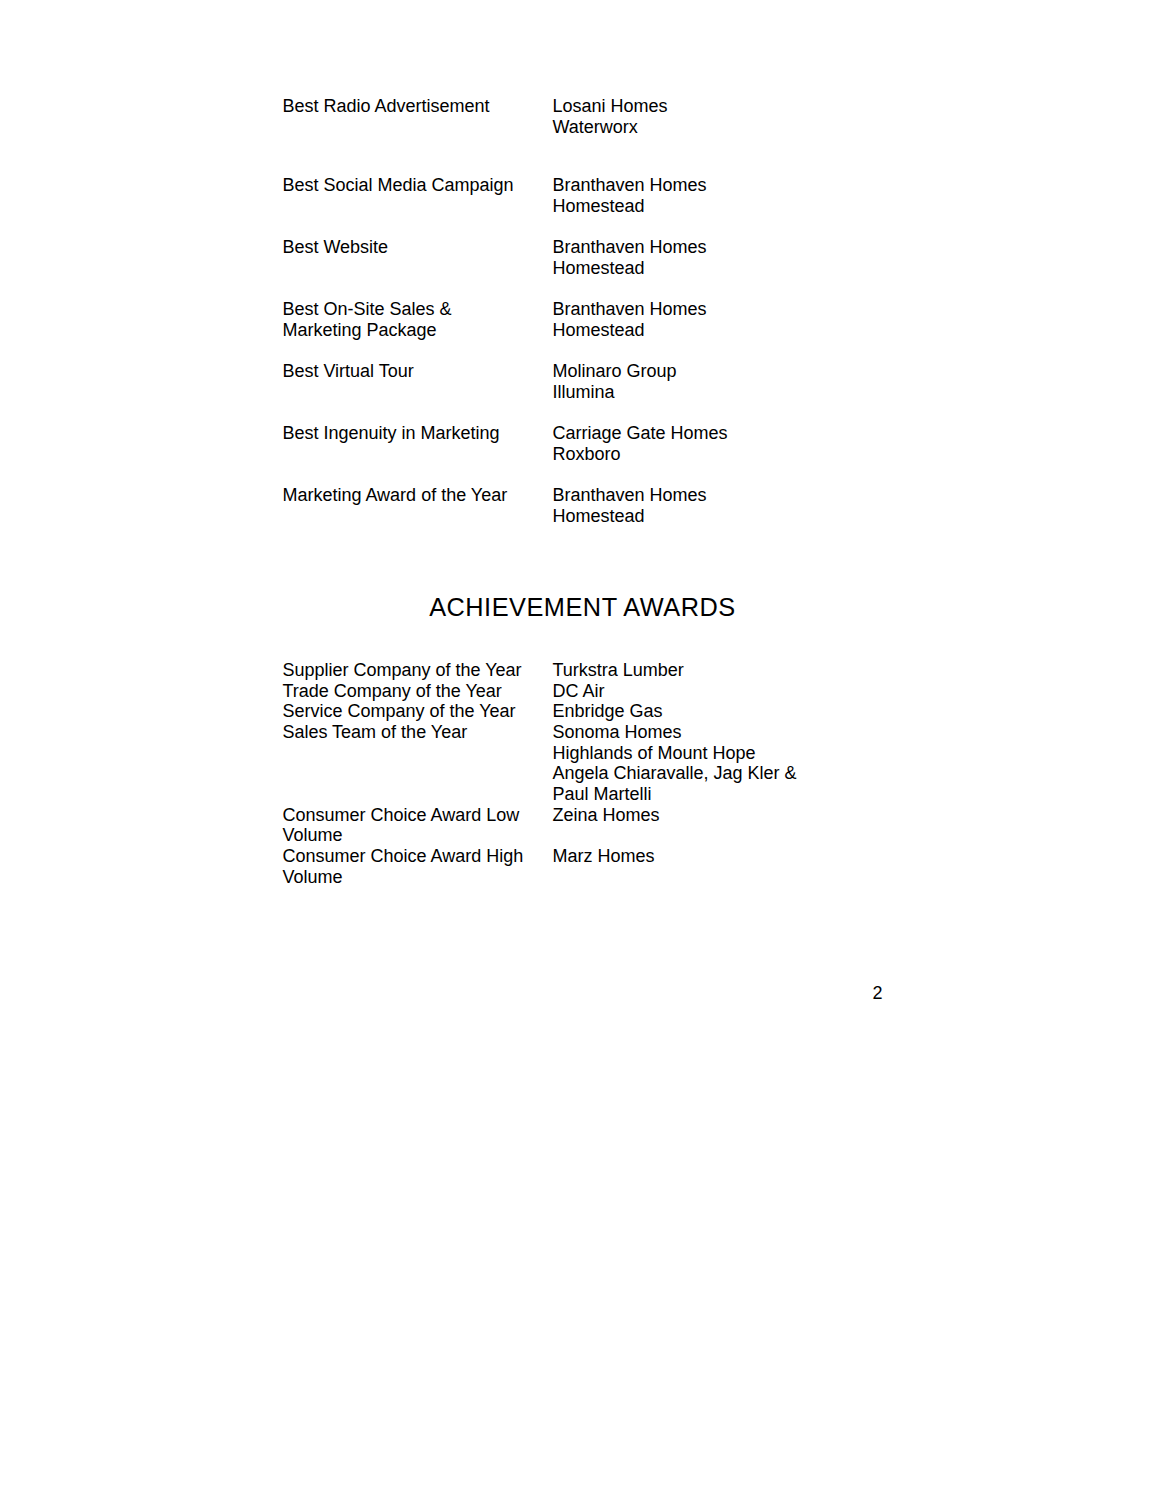| Best Radio Advertisement | Losani Homes Waterworx |
| Best Social Media Campaign | Branthaven Homes Homestead |
| Best Website | Branthaven Homes Homestead |
| Best On-Site Sales & Marketing Package | Branthaven Homes Homestead |
| Best Virtual Tour | Molinaro Group Illumina |
| Best Ingenuity in Marketing | Carriage Gate Homes Roxboro |
| Marketing Award of the Year | Branthaven Homes Homestead |
ACHIEVEMENT AWARDS
| Supplier Company of the Year | Turkstra Lumber |
| Trade Company of the Year | DC Air |
| Service Company of the Year | Enbridge Gas |
| Sales Team of the Year | Sonoma Homes Highlands of Mount Hope Angela Chiaravalle, Jag Kler & Paul Martelli |
| Consumer Choice Award Low Volume | Zeina Homes |
| Consumer Choice Award High Volume | Marz Homes |
2